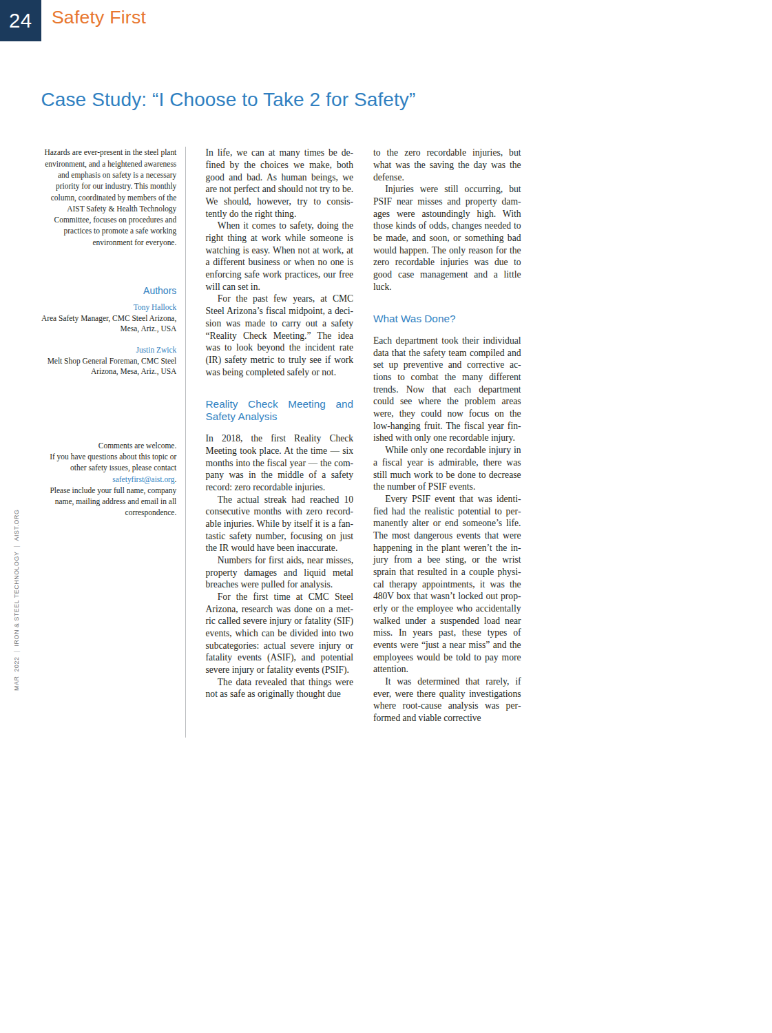24
Safety First
Case Study: “I Choose to Take 2 for Safety”
Hazards are ever-present in the steel plant environment, and a heightened awareness and emphasis on safety is a necessary priority for our industry. This monthly column, coordinated by members of the AIST Safety & Health Technology Committee, focuses on procedures and practices to promote a safe working environment for everyone.
Authors
Tony Hallock
Area Safety Manager, CMC Steel Arizona, Mesa, Ariz., USA
Justin Zwick
Melt Shop General Foreman, CMC Steel Arizona, Mesa, Ariz., USA
Comments are welcome.
If you have questions about this topic or other safety issues, please contact safetyfirst@aist.org.
Please include your full name, company name, mailing address and email in all correspondence.
In life, we can at many times be defined by the choices we make, both good and bad. As human beings, we are not perfect and should not try to be. We should, however, try to consistently do the right thing.
When it comes to safety, doing the right thing at work while someone is watching is easy. When not at work, at a different business or when no one is enforcing safe work practices, our free will can set in.
For the past few years, at CMC Steel Arizona’s fiscal midpoint, a decision was made to carry out a safety “Reality Check Meeting.” The idea was to look beyond the incident rate (IR) safety metric to truly see if work was being completed safely or not.
Reality Check Meeting and Safety Analysis
In 2018, the first Reality Check Meeting took place. At the time — six months into the fiscal year — the company was in the middle of a safety record: zero recordable injuries.
The actual streak had reached 10 consecutive months with zero recordable injuries. While by itself it is a fantastic safety number, focusing on just the IR would have been inaccurate.
Numbers for first aids, near misses, property damages and liquid metal breaches were pulled for analysis.
For the first time at CMC Steel Arizona, research was done on a metric called severe injury or fatality (SIF) events, which can be divided into two subcategories: actual severe injury or fatality events (ASIF), and potential severe injury or fatality events (PSIF).
The data revealed that things were not as safe as originally thought due
to the zero recordable injuries, but what was the saving the day was the defense.
Injuries were still occurring, but PSIF near misses and property damages were astoundingly high. With those kinds of odds, changes needed to be made, and soon, or something bad would happen. The only reason for the zero recordable injuries was due to good case management and a little luck.
What Was Done?
Each department took their individual data that the safety team compiled and set up preventive and corrective actions to combat the many different trends. Now that each department could see where the problem areas were, they could now focus on the low-hanging fruit. The fiscal year finished with only one recordable injury.
While only one recordable injury in a fiscal year is admirable, there was still much work to be done to decrease the number of PSIF events.
Every PSIF event that was identified had the realistic potential to permanently alter or end someone’s life. The most dangerous events that were happening in the plant weren’t the injury from a bee sting, or the wrist sprain that resulted in a couple physical therapy appointments, it was the 480V box that wasn’t locked out properly or the employee who accidentally walked under a suspended load near miss. In years past, these types of events were “just a near miss” and the employees would be told to pay more attention.
It was determined that rarely, if ever, were there quality investigations where root-cause analysis was performed and viable corrective
MAR 2022 | IRON & STEEL TECHNOLOGY | AIST.ORG